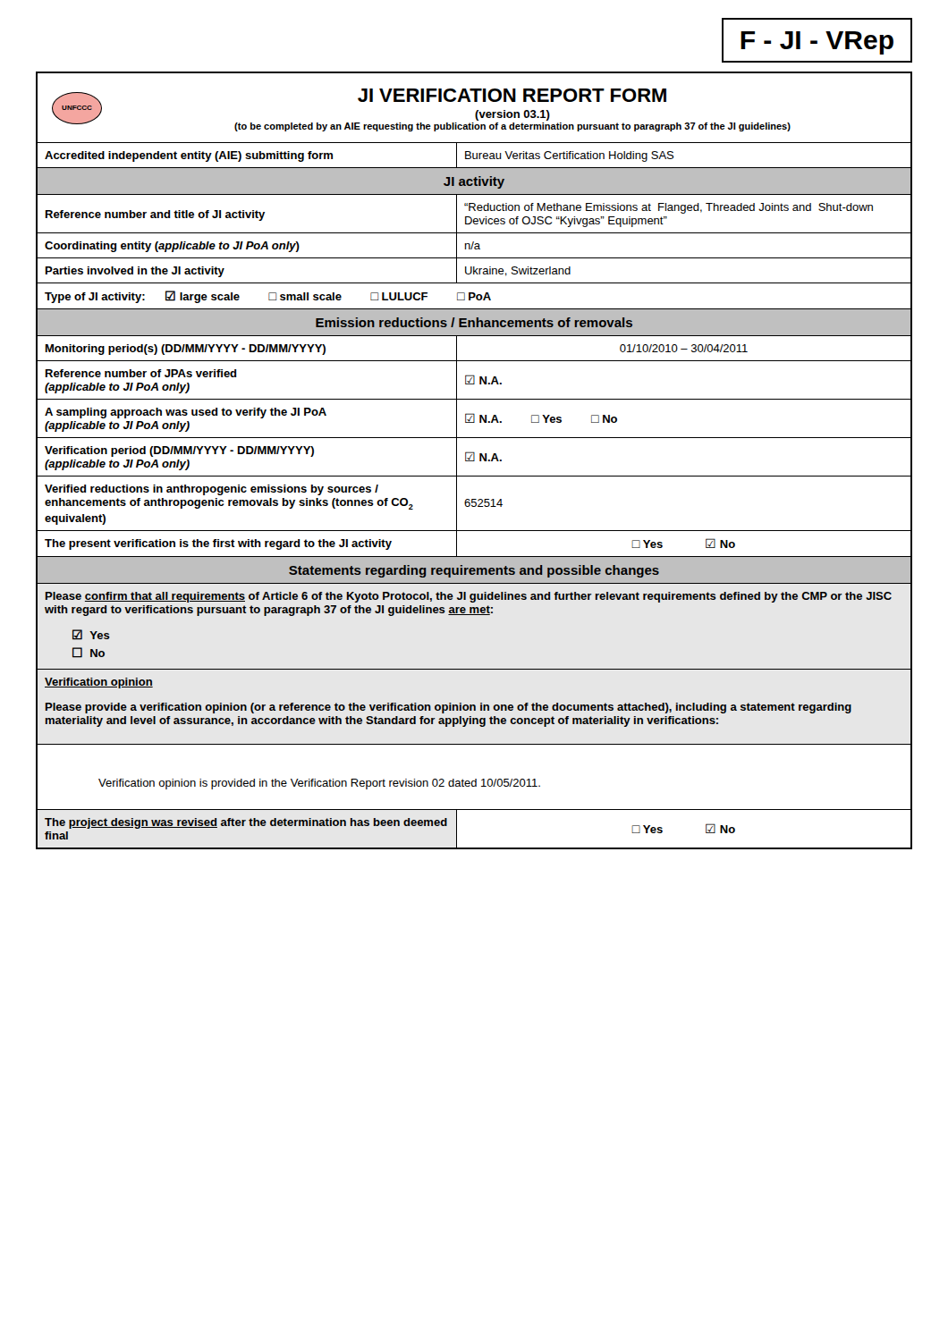F - JI - VRep
| / UNFCCC / JI VERIFICATION REPORT FORM (version 03.1) (to be completed by an AIE requesting the publication of a determination pursuant to paragraph 37 of the JI guidelines) / |
| Accredited independent entity (AIE) submitting form | Bureau Veritas Certification Holding SAS |
| JI activity |
| Reference number and title of JI activity | “Reduction of Methane Emissions at Flanged, Threaded Joints and Shut-down Devices of OJSC “Kyivgas” Equipment” |
| Coordinating entity ( applicable to JI PoA only ) | n/a |
| Parties involved in the JI activity | Ukraine, Switzerland |
| Type of JI activity: ☑ large scale □ small scale □ LULUCF □ PoA |
| Emission reductions / Enhancements of removals |
| Monitoring period(s) (DD/MM/YYYY - DD/MM/YYYY) | 01/10/2010 – 30/04/2011 |
| Reference number of JPAs verified (applicable to JI PoA only) | ☑ N.A. |
| A sampling approach was used to verify the JI PoA (applicable to JI PoA only) | ☑ N.A. □ Yes □ No |
| Verification period (DD/MM/YYYY - DD/MM/YYYY) (applicable to JI PoA only) | ☑ N.A. |
| Verified reductions in anthropogenic emissions by sources / enhancements of anthropogenic removals by sinks (tonnes of CO 2 equivalent) | 652514 |
| The present verification is the first with regard to the JI activity | □ Yes ☑ No |
| Statements regarding requirements and possible changes |
| Please confirm that all requirements of Article 6 of the Kyoto Protocol, the JI guidelines and further relevant requirements defined by the CMP or the JISC with regard to verifications pursuant to paragraph 37 of the JI guidelines are met : ☑ Yes ☐ No |
| Verification opinion Please provide a verification opinion (or a reference to the verification opinion in one of the documents attached), including a statement regarding materiality and level of assurance, in accordance with the Standard for applying the concept of materiality in verifications: |
| Verification opinion is provided in the Verification Report revision 02 dated 10/05/2011. |
| The project design was revised after the determination has been deemed final | □ Yes ☑ No |